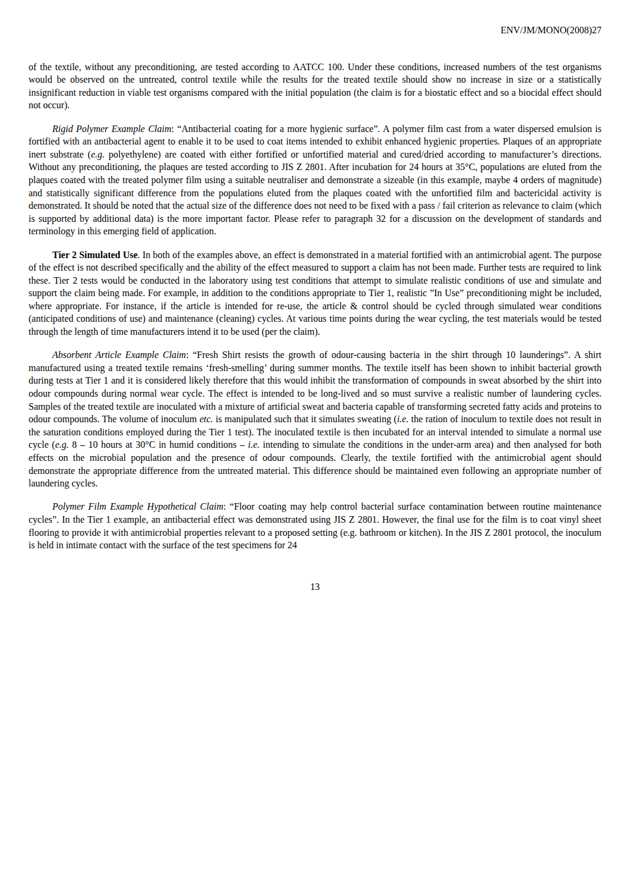ENV/JM/MONO(2008)27
of the textile, without any preconditioning, are tested according to AATCC 100. Under these conditions, increased numbers of the test organisms would be observed on the untreated, control textile while the results for the treated textile should show no increase in size or a statistically insignificant reduction in viable test organisms compared with the initial population (the claim is for a biostatic effect and so a biocidal effect should not occur).
Rigid Polymer Example Claim: “Antibacterial coating for a more hygienic surface”. A polymer film cast from a water dispersed emulsion is fortified with an antibacterial agent to enable it to be used to coat items intended to exhibit enhanced hygienic properties. Plaques of an appropriate inert substrate (e.g. polyethylene) are coated with either fortified or unfortified material and cured/dried according to manufacturer’s directions. Without any preconditioning, the plaques are tested according to JIS Z 2801. After incubation for 24 hours at 35°C, populations are eluted from the plaques coated with the treated polymer film using a suitable neutraliser and demonstrate a sizeable (in this example, maybe 4 orders of magnitude) and statistically significant difference from the populations eluted from the plaques coated with the unfortified film and bactericidal activity is demonstrated. It should be noted that the actual size of the difference does not need to be fixed with a pass / fail criterion as relevance to claim (which is supported by additional data) is the more important factor. Please refer to paragraph 32 for a discussion on the development of standards and terminology in this emerging field of application.
Tier 2 Simulated Use. In both of the examples above, an effect is demonstrated in a material fortified with an antimicrobial agent. The purpose of the effect is not described specifically and the ability of the effect measured to support a claim has not been made. Further tests are required to link these. Tier 2 tests would be conducted in the laboratory using test conditions that attempt to simulate realistic conditions of use and simulate and support the claim being made. For example, in addition to the conditions appropriate to Tier 1, realistic ”In Use” preconditioning might be included, where appropriate. For instance, if the article is intended for re-use, the article & control should be cycled through simulated wear conditions (anticipated conditions of use) and maintenance (cleaning) cycles. At various time points during the wear cycling, the test materials would be tested through the length of time manufacturers intend it to be used (per the claim).
Absorbent Article Example Claim: “Fresh Shirt resists the growth of odour-causing bacteria in the shirt through 10 launderings”. A shirt manufactured using a treated textile remains ‘fresh-smelling’ during summer months. The textile itself has been shown to inhibit bacterial growth during tests at Tier 1 and it is considered likely therefore that this would inhibit the transformation of compounds in sweat absorbed by the shirt into odour compounds during normal wear cycle. The effect is intended to be long-lived and so must survive a realistic number of laundering cycles. Samples of the treated textile are inoculated with a mixture of artificial sweat and bacteria capable of transforming secreted fatty acids and proteins to odour compounds. The volume of inoculum etc. is manipulated such that it simulates sweating (i.e. the ration of inoculum to textile does not result in the saturation conditions employed during the Tier 1 test). The inoculated textile is then incubated for an interval intended to simulate a normal use cycle (e.g. 8 – 10 hours at 30°C in humid conditions – i.e. intending to simulate the conditions in the under-arm area) and then analysed for both effects on the microbial population and the presence of odour compounds. Clearly, the textile fortified with the antimicrobial agent should demonstrate the appropriate difference from the untreated material. This difference should be maintained even following an appropriate number of laundering cycles.
Polymer Film Example Hypothetical Claim: “Floor coating may help control bacterial surface contamination between routine maintenance cycles”. In the Tier 1 example, an antibacterial effect was demonstrated using JIS Z 2801. However, the final use for the film is to coat vinyl sheet flooring to provide it with antimicrobial properties relevant to a proposed setting (e.g. bathroom or kitchen). In the JIS Z 2801 protocol, the inoculum is held in intimate contact with the surface of the test specimens for 24
13